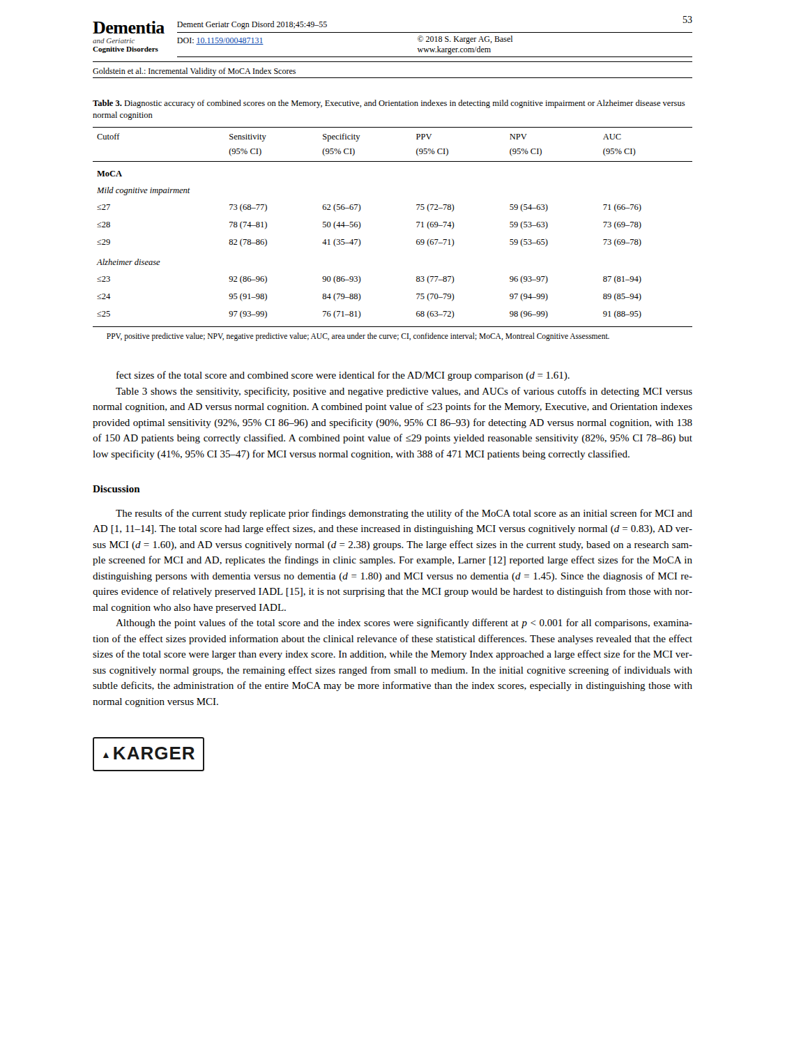53
Dementia
and Geriatric
Cognitive Disorders
Dement Geriatr Cogn Disord 2018;45:49–55
DOI: 10.1159/000487131
© 2018 S. Karger AG, Basel
www.karger.com/dem
Goldstein et al.: Incremental Validity of MoCA Index Scores
Table 3. Diagnostic accuracy of combined scores on the Memory, Executive, and Orientation indexes in detecting mild cognitive impairment or Alzheimer disease versus normal cognition
| Cutoff | Sensitivity | Specificity | PPV | NPV | AUC |
| --- | --- | --- | --- | --- | --- |
| | (95% CI) | (95% CI) | (95% CI) | (95% CI) | (95% CI) |
| MoCA |
| Mild cognitive impairment |
| ≤27 | 73 (68–77) | 62 (56–67) | 75 (72–78) | 59 (54–63) | 71 (66–76) |
| ≤28 | 78 (74–81) | 50 (44–56) | 71 (69–74) | 59 (53–63) | 73 (69–78) |
| ≤29 | 82 (78–86) | 41 (35–47) | 69 (67–71) | 59 (53–65) | 73 (69–78) |
| Alzheimer disease |
| ≤23 | 92 (86–96) | 90 (86–93) | 83 (77–87) | 96 (93–97) | 87 (81–94) |
| ≤24 | 95 (91–98) | 84 (79–88) | 75 (70–79) | 97 (94–99) | 89 (85–94) |
| ≤25 | 97 (93–99) | 76 (71–81) | 68 (63–72) | 98 (96–99) | 91 (88–95) |
| PPV, positive predictive value; NPV, negative predictive value; AUC, area under the curve; CI, confidence interval; MoCA, Montreal Cognitive Assessment. |
fect sizes of the total score and combined score were identical for the AD/MCI group comparison (d = 1.61).
Table 3 shows the sensitivity, specificity, positive and negative predictive values, and AUCs of various cutoffs in detecting MCI versus normal cognition, and AD versus normal cognition. A combined point value of ≤23 points for the Memory, Executive, and Orientation indexes provided optimal sensitivity (92%, 95% CI 86–96) and specificity (90%, 95% CI 86–93) for detecting AD versus normal cognition, with 138 of 150 AD patients being correctly classified. A combined point value of ≤29 points yielded reasonable sensitivity (82%, 95% CI 78–86) but low specificity (41%, 95% CI 35–47) for MCI versus normal cognition, with 388 of 471 MCI patients being correctly classified.
Discussion
The results of the current study replicate prior findings demonstrating the utility of the MoCA total score as an initial screen for MCI and AD [1, 11–14]. The total score had large effect sizes, and these increased in distinguishing MCI versus cognitively normal (d = 0.83), AD versus MCI (d = 1.60), and AD versus cognitively normal (d = 2.38) groups. The large effect sizes in the current study, based on a research sample screened for MCI and AD, replicates the findings in clinic samples. For example, Larner [12] reported large effect sizes for the MoCA in distinguishing persons with dementia versus no dementia (d = 1.80) and MCI versus no dementia (d = 1.45). Since the diagnosis of MCI requires evidence of relatively preserved IADL [15], it is not surprising that the MCI group would be hardest to distinguish from those with normal cognition who also have preserved IADL.
Although the point values of the total score and the index scores were significantly different at p < 0.001 for all comparisons, examination of the effect sizes provided information about the clinical relevance of these statistical differences. These analyses revealed that the effect sizes of the total score were larger than every index score. In addition, while the Memory Index approached a large effect size for the MCI versus cognitively normal groups, the remaining effect sizes ranged from small to medium. In the initial cognitive screening of individuals with subtle deficits, the administration of the entire MoCA may be more informative than the index scores, especially in distinguishing those with normal cognition versus MCI.
▲KARGER